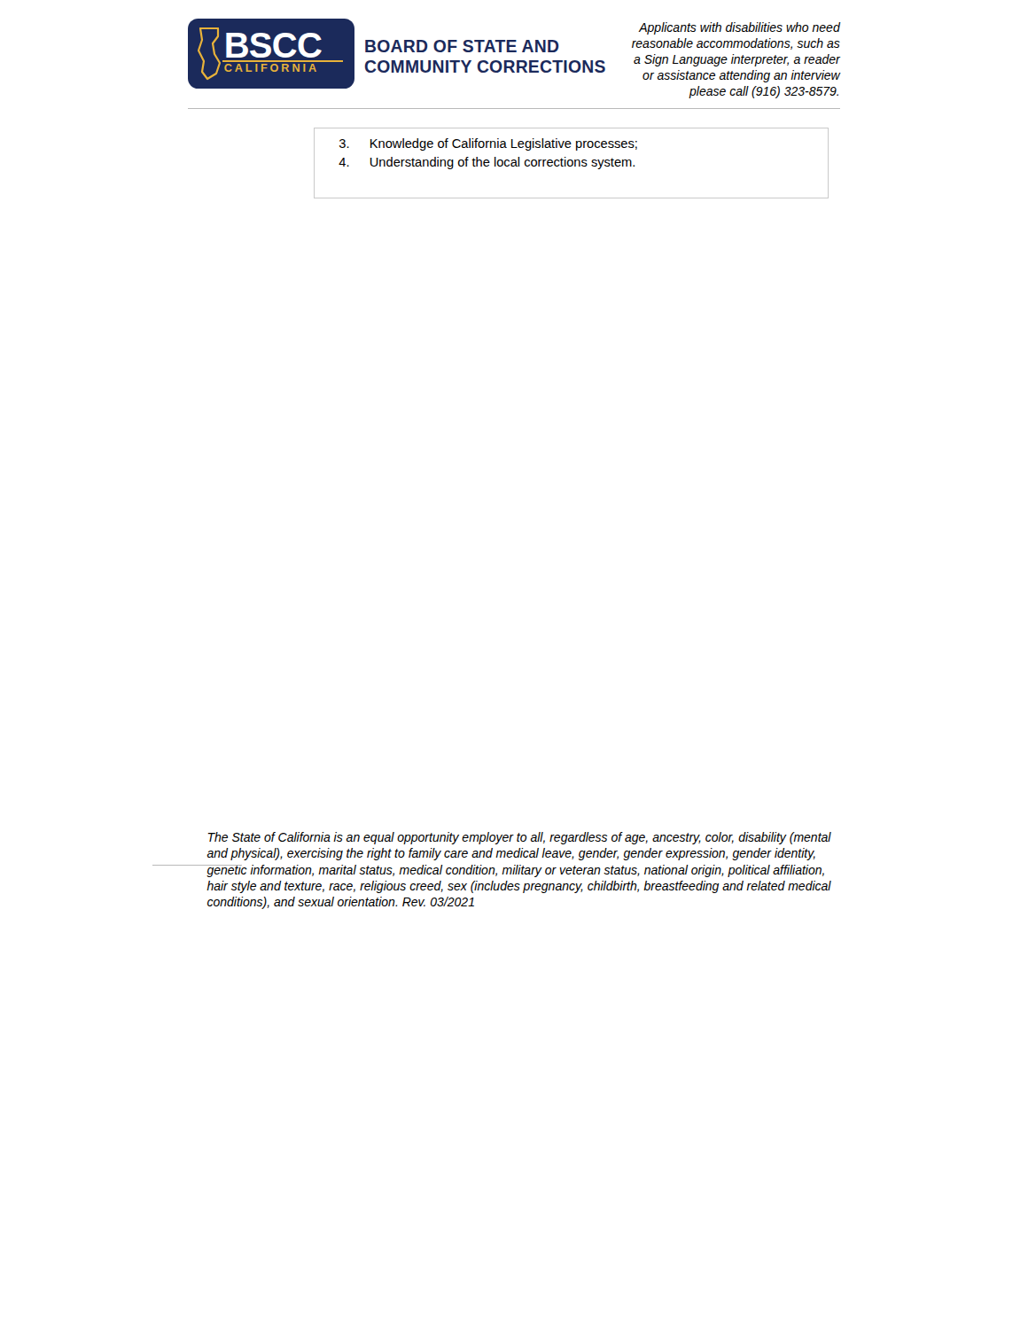BSCC
CALIFORNIA
BOARD OF STATE AND
COMMUNITY CORRECTIONS
Applicants with disabilities who need reasonable accommodations, such as a Sign Language interpreter, a reader or assistance attending an interview please call (916) 323-8579.
3. Knowledge of California Legislative processes;
4. Understanding of the local corrections system.
The State of California is an equal opportunity employer to all, regardless of age, ancestry, color, disability (mental and physical), exercising the right to family care and medical leave, gender, gender expression, gender identity, genetic information, marital status, medical condition, military or veteran status, national origin, political affiliation, hair style and texture, race, religious creed, sex (includes pregnancy, childbirth, breastfeeding and related medical conditions), and sexual orientation. Rev. 03/2021